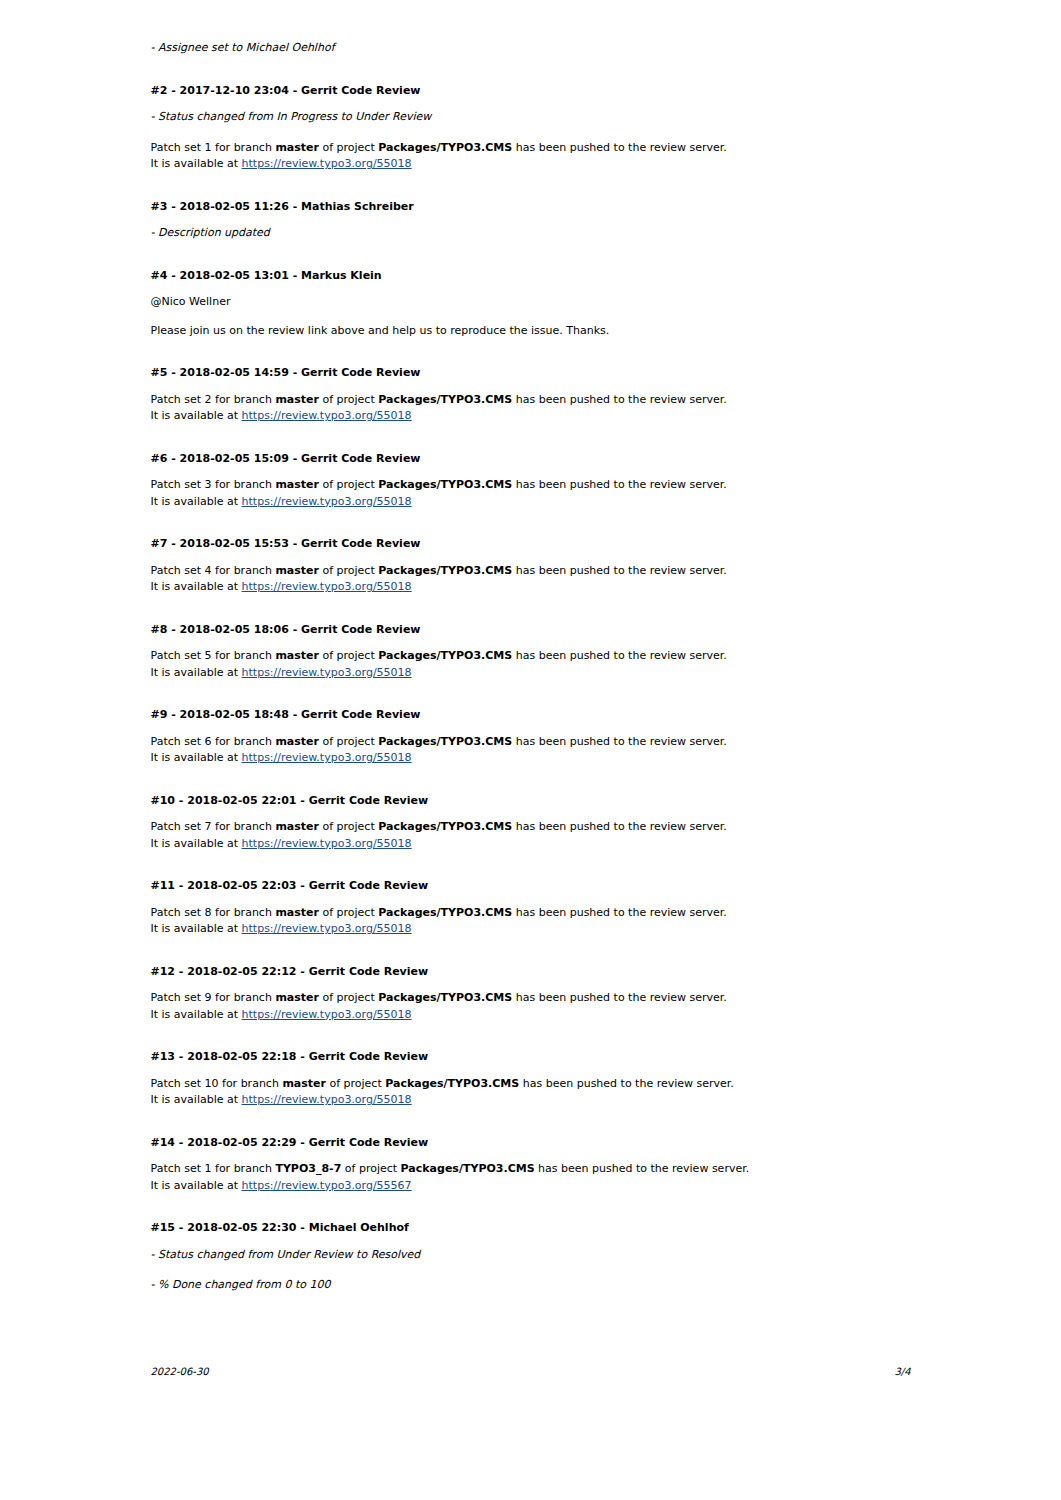- Assignee set to Michael Oehlhof
#2 - 2017-12-10 23:04 - Gerrit Code Review
- Status changed from In Progress to Under Review
Patch set 1 for branch master of project Packages/TYPO3.CMS has been pushed to the review server.
It is available at https://review.typo3.org/55018
#3 - 2018-02-05 11:26 - Mathias Schreiber
- Description updated
#4 - 2018-02-05 13:01 - Markus Klein
@Nico Wellner
Please join us on the review link above and help us to reproduce the issue. Thanks.
#5 - 2018-02-05 14:59 - Gerrit Code Review
Patch set 2 for branch master of project Packages/TYPO3.CMS has been pushed to the review server.
It is available at https://review.typo3.org/55018
#6 - 2018-02-05 15:09 - Gerrit Code Review
Patch set 3 for branch master of project Packages/TYPO3.CMS has been pushed to the review server.
It is available at https://review.typo3.org/55018
#7 - 2018-02-05 15:53 - Gerrit Code Review
Patch set 4 for branch master of project Packages/TYPO3.CMS has been pushed to the review server.
It is available at https://review.typo3.org/55018
#8 - 2018-02-05 18:06 - Gerrit Code Review
Patch set 5 for branch master of project Packages/TYPO3.CMS has been pushed to the review server.
It is available at https://review.typo3.org/55018
#9 - 2018-02-05 18:48 - Gerrit Code Review
Patch set 6 for branch master of project Packages/TYPO3.CMS has been pushed to the review server.
It is available at https://review.typo3.org/55018
#10 - 2018-02-05 22:01 - Gerrit Code Review
Patch set 7 for branch master of project Packages/TYPO3.CMS has been pushed to the review server.
It is available at https://review.typo3.org/55018
#11 - 2018-02-05 22:03 - Gerrit Code Review
Patch set 8 for branch master of project Packages/TYPO3.CMS has been pushed to the review server.
It is available at https://review.typo3.org/55018
#12 - 2018-02-05 22:12 - Gerrit Code Review
Patch set 9 for branch master of project Packages/TYPO3.CMS has been pushed to the review server.
It is available at https://review.typo3.org/55018
#13 - 2018-02-05 22:18 - Gerrit Code Review
Patch set 10 for branch master of project Packages/TYPO3.CMS has been pushed to the review server.
It is available at https://review.typo3.org/55018
#14 - 2018-02-05 22:29 - Gerrit Code Review
Patch set 1 for branch TYPO3_8-7 of project Packages/TYPO3.CMS has been pushed to the review server.
It is available at https://review.typo3.org/55567
#15 - 2018-02-05 22:30 - Michael Oehlhof
- Status changed from Under Review to Resolved
- % Done changed from 0 to 100
2022-06-30 3/4